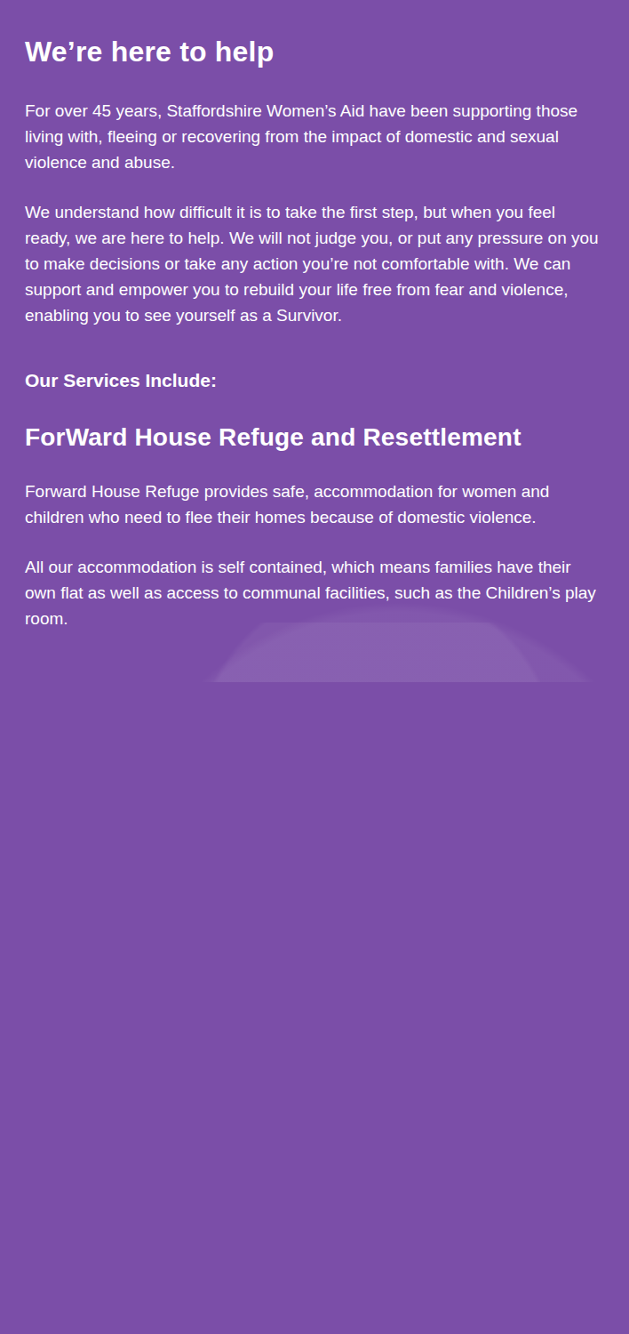We’re here to help
For over 45 years, Staffordshire Women’s Aid have been supporting those living with, fleeing or recovering from the impact of domestic and sexual violence and abuse.
We understand how difficult it is to take the first step, but when you feel ready, we are here to help. We will not judge you, or put any pressure on you to make decisions or take any action you’re not comfortable with. We can support and empower you to rebuild your life free from fear and violence, enabling you to see yourself as a Survivor.
Our Services Include:
ForWard House Refuge and Resettlement
Forward House Refuge provides safe, accommodation for women and children who need to flee their homes because of domestic violence.
All our accommodation is self contained, which means families have their own flat as well as access to communal facilities, such as the Children’s play room.